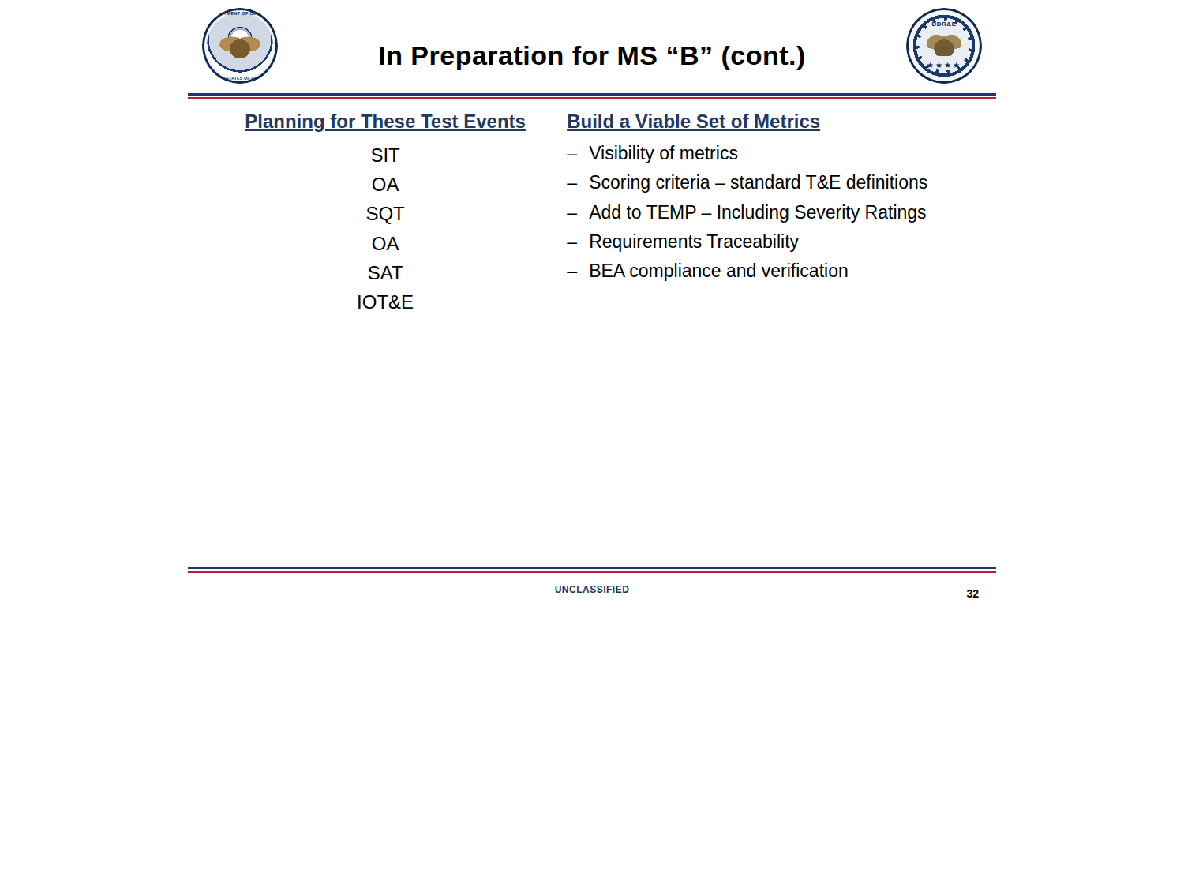UNITED STATES OF AMERICA
In Preparation for MS “B” (cont.)
DDR&E
★★★★
Planning for These Test Events
SIT
OA
SQT
OA
SAT
IOT&E
Build a Viable Set of Metrics
Visibility of metrics
Scoring criteria – standard T&E definitions
Add to TEMP – Including Severity Ratings
Requirements Traceability
BEA compliance and verification
UNCLASSIFIED
32